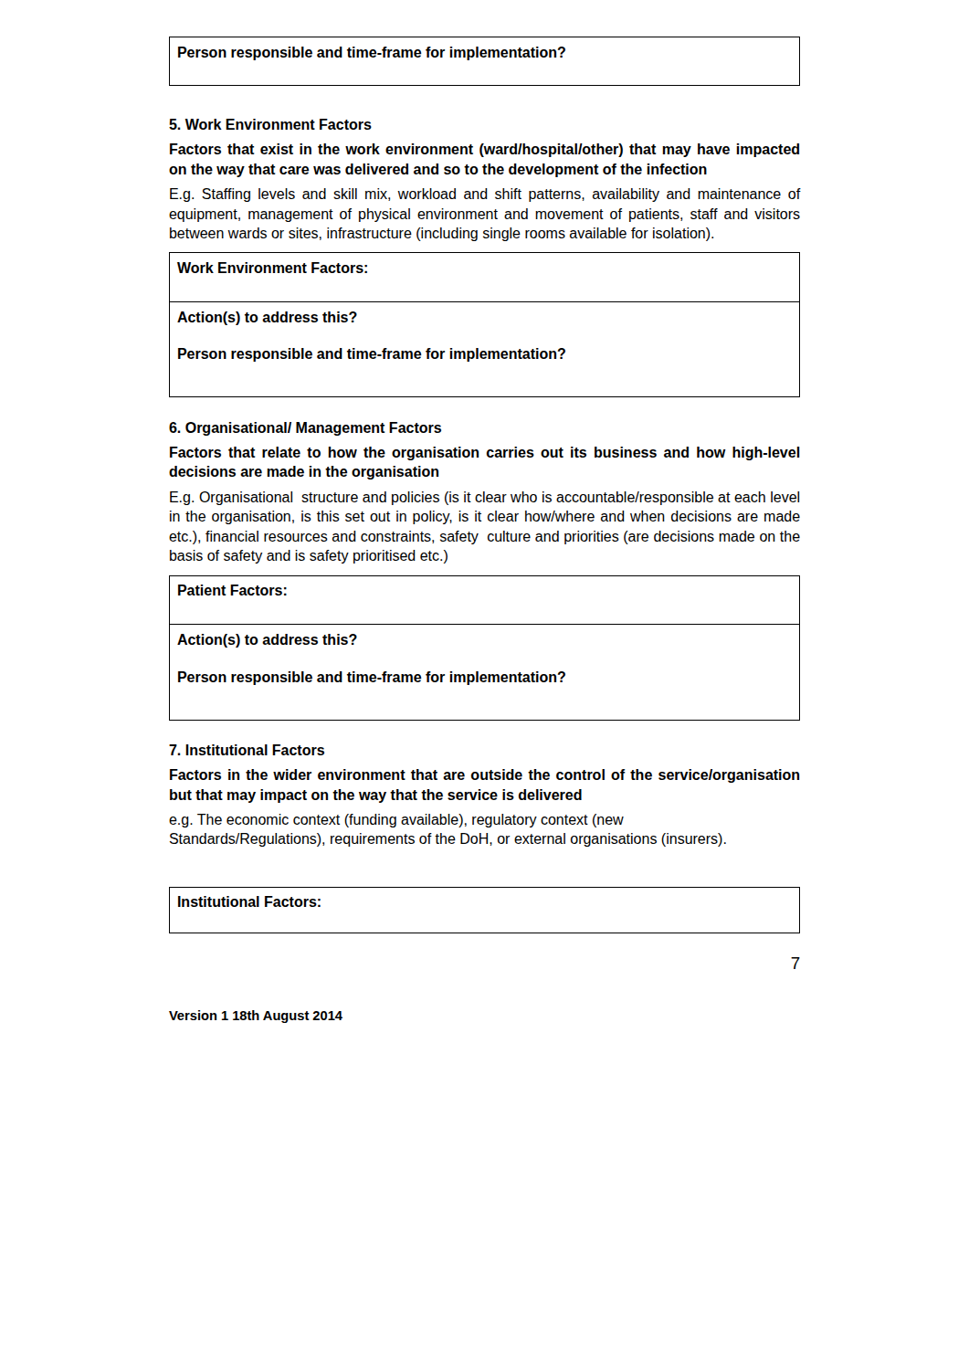Person responsible and time-frame for implementation?
5. Work Environment Factors
Factors that exist in the work environment (ward/hospital/other) that may have impacted on the way that care was delivered and so to the development of the infection
E.g. Staffing levels and skill mix, workload and shift patterns, availability and maintenance of equipment, management of physical environment and movement of patients, staff and visitors between wards or sites, infrastructure (including single rooms available for isolation).
Work Environment Factors:
Action(s) to address this?
Person responsible and time-frame for implementation?
6. Organisational/ Management Factors
Factors that relate to how the organisation carries out its business and how high-level decisions are made in the organisation
E.g. Organisational structure and policies (is it clear who is accountable/responsible at each level in the organisation, is this set out in policy, is it clear how/where and when decisions are made etc.), financial resources and constraints, safety culture and priorities (are decisions made on the basis of safety and is safety prioritised etc.)
Patient Factors:
Action(s) to address this?
Person responsible and time-frame for implementation?
7. Institutional Factors
Factors in the wider environment that are outside the control of the service/organisation but that may impact on the way that the service is delivered
e.g. The economic context (funding available), regulatory context (new
Standards/Regulations), requirements of the DoH, or external organisations (insurers).
Institutional Factors:
7
Version 1 18th August 2014